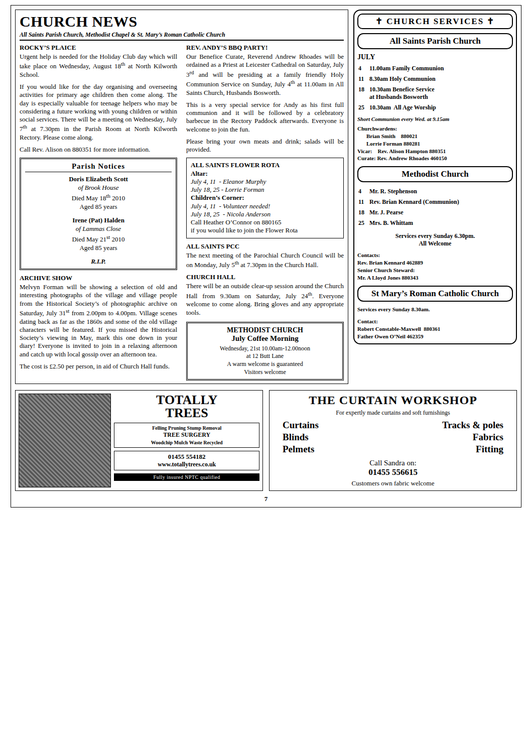CHURCH NEWS
All Saints Parish Church, Methodist Chapel & St. Mary’s Roman Catholic Church
Rocky’s Plaice
Urgent help is needed for the Holiday Club day which will take place on Wednesday, August 18th at North Kilworth School.
If you would like for the day organising and overseeing activities for primary age children then come along. The day is especially valuable for teenage helpers who may be considering a future working with young children or within social services. There will be a meeting on Wednesday, July 7th at 7.30pm in the Parish Room at North Kilworth Rectory. Please come along.
Call Rev. Alison on 880351 for more information.
Parish Notices
Doris Elizabeth Scott
of Brook House
Died May 18th 2010
Aged 85 years
Irene (Pat) Halden
of Lammas Close
Died May 21st 2010
Aged 85 years
R.I.P.
Archive Show
Melvyn Forman will be showing a selection of old and interesting photographs of the village and village people from the Historical Society’s of photographic archive on Saturday, July 31st from 2.00pm to 4.00pm. Village scenes dating back as far as the 1860s and some of the old village characters will be featured. If you missed the Historical Society’s viewing in May, mark this one down in your diary! Everyone is invited to join in a relaxing afternoon and catch up with local gossip over an afternoon tea.
The cost is £2.50 per person, in aid of Church Hall funds.
Rev. Andy’s BBQ Party!
Our Benefice Curate, Reverend Andrew Rhoades will be ordained as a Priest at Leicester Cathedral on Saturday, July 3rd and will be presiding at a family friendly Holy Communion Service on Sunday, July 4th at 11.00am in All Saints Church, Husbands Bosworth.
This is a very special service for Andy as his first full communion and it will be followed by a celebratory barbecue in the Rectory Paddock afterwards. Everyone is welcome to join the fun.
Please bring your own meats and drink; salads will be provided.
ALL SAINTS FLOWER ROTA
Altar:
July 4, 11 - Eleanor Murphy
July 18, 25 - Lorrie Forman
Children’s Corner:
July 4, 11 - Volunteer needed!
July 18, 25 - Nicola Anderson
Call Heather O’Connor on 880165
if you would like to join the Flower Rota
All Saints PCC
The next meeting of the Parochial Church Council will be on Monday, July 5th at 7.30pm in the Church Hall.
Church Hall
There will be an outside clear-up session around the Church Hall from 9.30am on Saturday, July 24th. Everyone welcome to come along. Bring gloves and any appropriate tools.
METHODIST CHURCH
July Coffee Morning
Wednesday, 21st 10.00am-12.00noon
at 12 Butt Lane
A warm welcome is guaranteed
Visitors welcome
✝ CHURCH SERVICES ✝
All Saints Parish Church
JULY
| 4 | 11.00am Family Communion |
| 11 | 8.30am Holy Communion |
| 18 | 10.30am Benefice Service at Husbands Bosworth |
| 25 | 10.30am All Age Worship |
Short Communion every Wed. at 9.15am
Churchwardens:
Brian Smith 880021
Lorrie Forman 880281
Vicar: Rev. Alison Hampton 880351
Curate: Rev. Andrew Rhoades 460150
Methodist Church
| 4 | Mr. R. Stephenson |
| 11 | Rev. Brian Kennard (Communion) |
| 18 | Mr. J. Pearse |
| 25 | Mrs. B. Whittam |
Services every Sunday 6.30pm.
All Welcome
Contacts:
Rev. Brian Kennard 462889
Senior Church Steward:
Mr. A Lloyd Jones 880343
St Mary’s Roman Catholic Church
Services every Sunday 8.30am.
Contact:
Robert Constable-Maxwell 880361
Father Owen O’Neil 462359
TOTALLY
TREES
Felling Pruning Stump Removal
TREE SURGERY
Woodchip Mulch Waste Recycled
01455 554182 www.totallytrees.co.uk
Fully insured NPTC qualified
THE CURTAIN WORKSHOP
For expertly made curtains and soft furnishings
Curtains
Tracks & poles
Blinds
Fabrics
Pelmets
Fitting
Call Sandra on:
01455 556615
Customers own fabric welcome
7